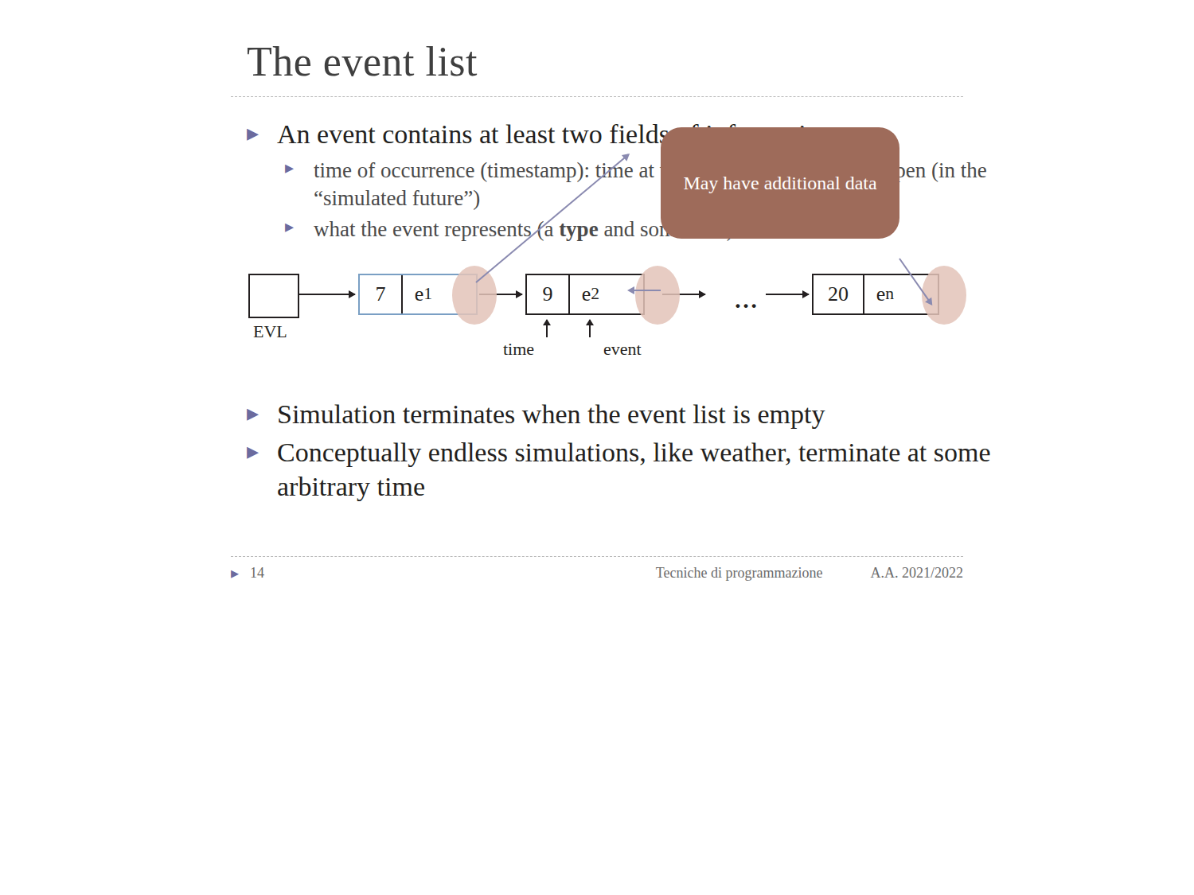The event list
An event contains at least two fields of information
time of occurrence (timestamp): time at which the event should happen (in the “simulated future”)
what the event represents (a type and some data)
May have additional data
EVL
7
e1
9
e2
…
20
en
time
event
Simulation terminates when the event list is empty
Conceptually endless simulations, like weather, terminate at some arbitrary time
▸ 14 Tecniche di programmazione A.A. 2021/2022